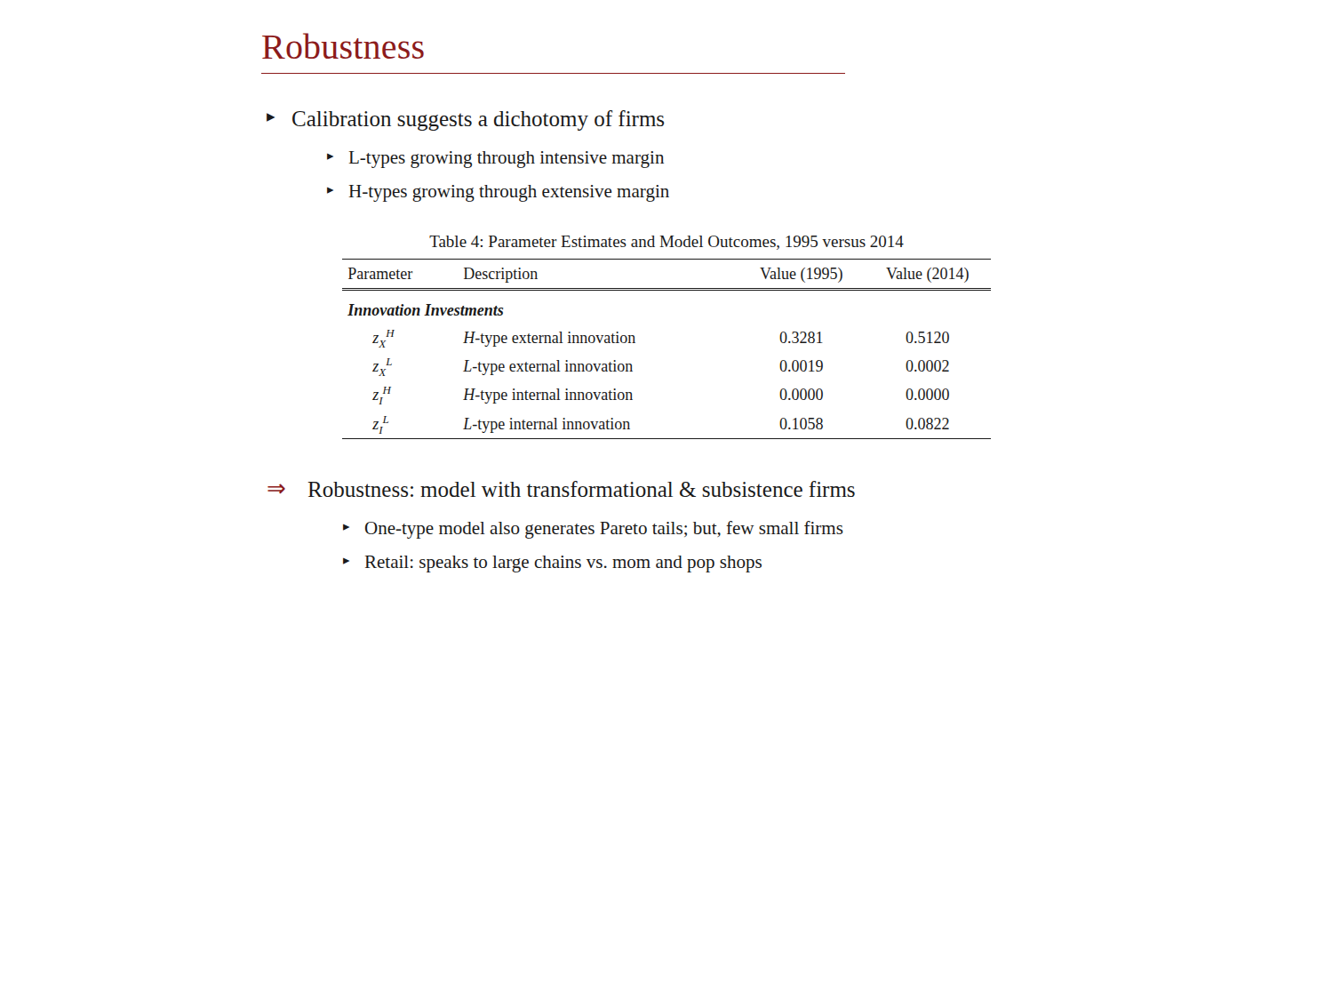Robustness
Calibration suggests a dichotomy of firms
L-types growing through intensive margin
H-types growing through extensive margin
Table 4: Parameter Estimates and Model Outcomes, 1995 versus 2014
| Parameter | Description | Value (1995) | Value (2014) |
| --- | --- | --- | --- |
| Innovation Investments |
| z X H | H -type external innovation | 0.3281 | 0.5120 |
| z X L | L -type external innovation | 0.0019 | 0.0002 |
| z I H | H -type internal innovation | 0.0000 | 0.0000 |
| z I L | L -type internal innovation | 0.1058 | 0.0822 |
⇒ Robustness: model with transformational & subsistence firms
One-type model also generates Pareto tails; but, few small firms
Retail: speaks to large chains vs. mom and pop shops